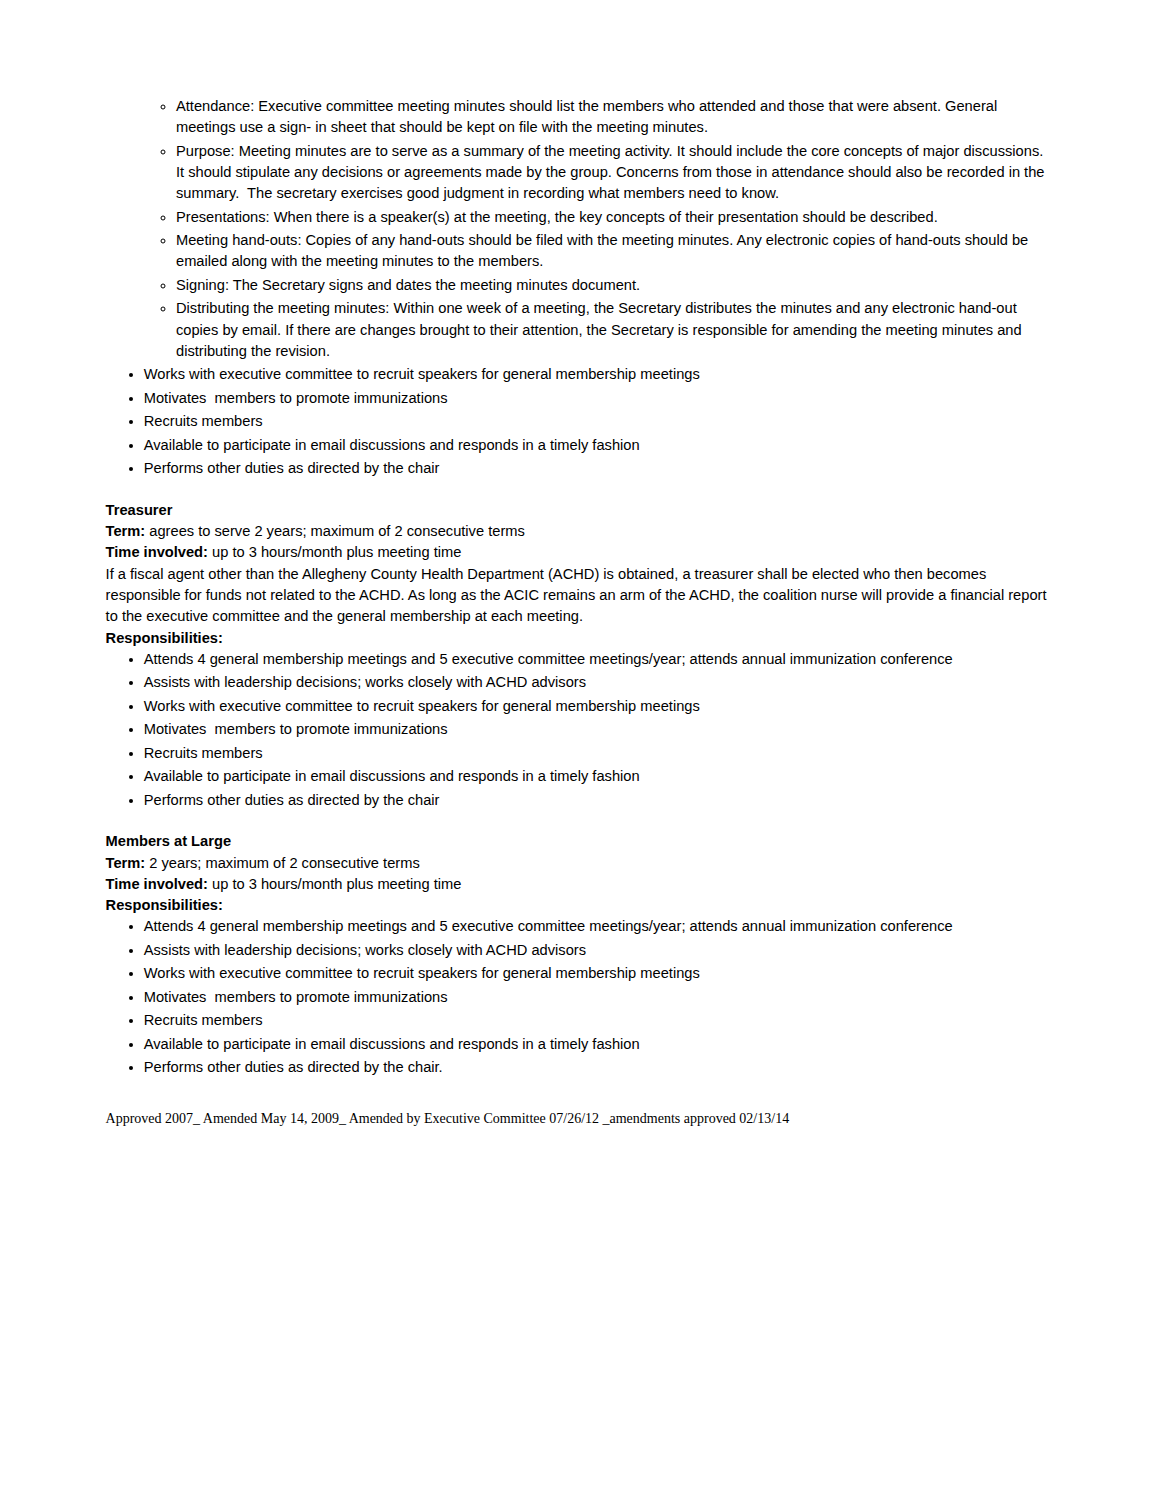Attendance: Executive committee meeting minutes should list the members who attended and those that were absent. General meetings use a sign- in sheet that should be kept on file with the meeting minutes.
Purpose: Meeting minutes are to serve as a summary of the meeting activity. It should include the core concepts of major discussions. It should stipulate any decisions or agreements made by the group. Concerns from those in attendance should also be recorded in the summary. The secretary exercises good judgment in recording what members need to know.
Presentations: When there is a speaker(s) at the meeting, the key concepts of their presentation should be described.
Meeting hand-outs: Copies of any hand-outs should be filed with the meeting minutes. Any electronic copies of hand-outs should be emailed along with the meeting minutes to the members.
Signing: The Secretary signs and dates the meeting minutes document.
Distributing the meeting minutes: Within one week of a meeting, the Secretary distributes the minutes and any electronic hand-out copies by email. If there are changes brought to their attention, the Secretary is responsible for amending the meeting minutes and distributing the revision.
Works with executive committee to recruit speakers for general membership meetings
Motivates members to promote immunizations
Recruits members
Available to participate in email discussions and responds in a timely fashion
Performs other duties as directed by the chair
Treasurer
Term: agrees to serve 2 years; maximum of 2 consecutive terms
Time involved: up to 3 hours/month plus meeting time
If a fiscal agent other than the Allegheny County Health Department (ACHD) is obtained, a treasurer shall be elected who then becomes responsible for funds not related to the ACHD. As long as the ACIC remains an arm of the ACHD, the coalition nurse will provide a financial report to the executive committee and the general membership at each meeting.
Responsibilities:
Attends 4 general membership meetings and 5 executive committee meetings/year; attends annual immunization conference
Assists with leadership decisions; works closely with ACHD advisors
Works with executive committee to recruit speakers for general membership meetings
Motivates members to promote immunizations
Recruits members
Available to participate in email discussions and responds in a timely fashion
Performs other duties as directed by the chair
Members at Large
Term: 2 years; maximum of 2 consecutive terms
Time involved: up to 3 hours/month plus meeting time
Responsibilities:
Attends 4 general membership meetings and 5 executive committee meetings/year; attends annual immunization conference
Assists with leadership decisions; works closely with ACHD advisors
Works with executive committee to recruit speakers for general membership meetings
Motivates members to promote immunizations
Recruits members
Available to participate in email discussions and responds in a timely fashion
Performs other duties as directed by the chair.
Approved 2007_ Amended May 14, 2009_ Amended by Executive Committee 07/26/12 _amendments approved 02/13/14